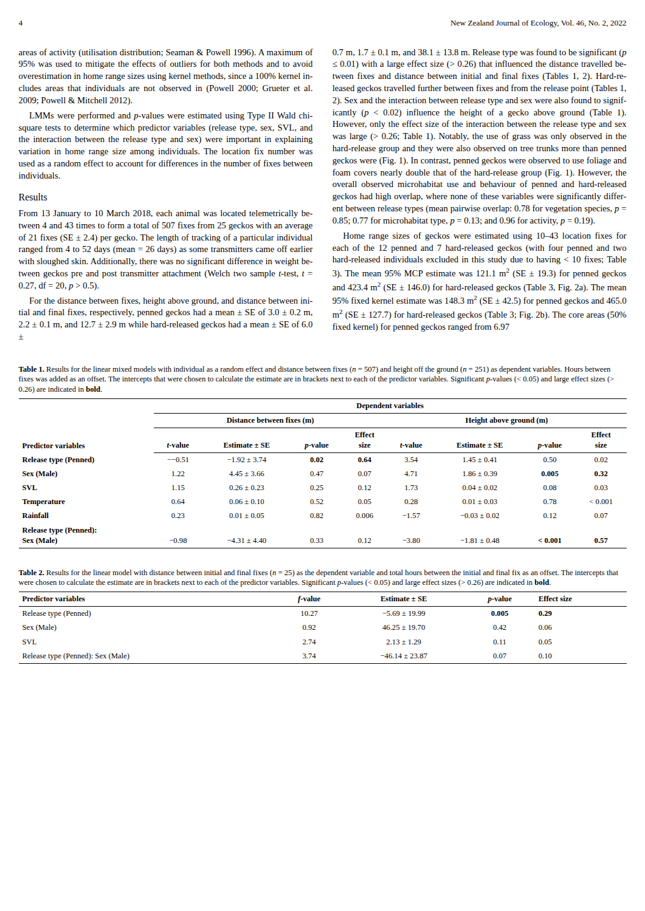4
New Zealand Journal of Ecology, Vol. 46, No. 2, 2022
areas of activity (utilisation distribution; Seaman & Powell 1996). A maximum of 95% was used to mitigate the effects of outliers for both methods and to avoid overestimation in home range sizes using kernel methods, since a 100% kernel includes areas that individuals are not observed in (Powell 2000; Grueter et al. 2009; Powell & Mitchell 2012).
LMMs were performed and p-values were estimated using Type II Wald chi-square tests to determine which predictor variables (release type, sex, SVL, and the interaction between the release type and sex) were important in explaining variation in home range size among individuals. The location fix number was used as a random effect to account for differences in the number of fixes between individuals.
Results
From 13 January to 10 March 2018, each animal was located telemetrically between 4 and 43 times to form a total of 507 fixes from 25 geckos with an average of 21 fixes (SE ± 2.4) per gecko. The length of tracking of a particular individual ranged from 4 to 52 days (mean = 26 days) as some transmitters came off earlier with sloughed skin. Additionally, there was no significant difference in weight between geckos pre and post transmitter attachment (Welch two sample t-test, t = 0.27, df = 20, p > 0.5).
For the distance between fixes, height above ground, and distance between initial and final fixes, respectively, penned geckos had a mean ± SE of 3.0 ± 0.2 m, 2.2 ± 0.1 m, and 12.7 ± 2.9 m while hard-released geckos had a mean ± SE of 6.0 ±
0.7 m, 1.7 ± 0.1 m, and 38.1 ± 13.8 m. Release type was found to be significant (p ≤ 0.01) with a large effect size (> 0.26) that influenced the distance travelled between fixes and distance between initial and final fixes (Tables 1, 2). Hard-released geckos travelled further between fixes and from the release point (Tables 1, 2). Sex and the interaction between release type and sex were also found to significantly (p < 0.02) influence the height of a gecko above ground (Table 1). However, only the effect size of the interaction between the release type and sex was large (> 0.26; Table 1). Notably, the use of grass was only observed in the hard-release group and they were also observed on tree trunks more than penned geckos were (Fig. 1). In contrast, penned geckos were observed to use foliage and foam covers nearly double that of the hard-release group (Fig. 1). However, the overall observed microhabitat use and behaviour of penned and hard-released geckos had high overlap, where none of these variables were significantly different between release types (mean pairwise overlap: 0.78 for vegetation species, p = 0.85; 0.77 for microhabitat type, p = 0.13; and 0.96 for activity, p = 0.19).
Home range sizes of geckos were estimated using 10–43 location fixes for each of the 12 penned and 7 hard-released geckos (with four penned and two hard-released individuals excluded in this study due to having < 10 fixes; Table 3). The mean 95% MCP estimate was 121.1 m2 (SE ± 19.3) for penned geckos and 423.4 m2 (SE ± 146.0) for hard-released geckos (Table 3, Fig. 2a). The mean 95% fixed kernel estimate was 148.3 m2 (SE ± 42.5) for penned geckos and 465.0 m2 (SE ± 127.7) for hard-released geckos (Table 3; Fig. 2b). The core areas (50% fixed kernel) for penned geckos ranged from 6.97
Table 1. Results for the linear mixed models with individual as a random effect and distance between fixes ( n = 507) and height off the ground ( n = 251) as dependent variables. Hours between fixes was added as an offset. The intercepts that were chosen to calculate the estimate are in brackets next to each of the predictor variables. Significant p -values (< 0.05) and large effect sizes (> 0.26) are indicated in bold .
| Predictor variables | Dependent variables |
| --- | --- |
| Distance between fixes (m) | Height above ground (m) |
| t -value | Estimate ± SE | p -value | Effect size | t -value | Estimate ± SE | p -value | Effect size |
| Release type (Penned) | −−0.51 | −1.92 ± 3.74 | 0.02 | 0.64 | 3.54 | 1.45 ± 0.41 | 0.50 | 0.02 |
| Sex (Male) | 1.22 | 4.45 ± 3.66 | 0.47 | 0.07 | 4.71 | 1.86 ± 0.39 | 0.005 | 0.32 |
| SVL | 1.15 | 0.26 ± 0.23 | 0.25 | 0.12 | 1.73 | 0.04 ± 0.02 | 0.08 | 0.03 |
| Temperature | 0.64 | 0.06 ± 0.10 | 0.52 | 0.05 | 0.28 | 0.01 ± 0.03 | 0.78 | < 0.001 |
| Rainfall | 0.23 | 0.01 ± 0.05 | 0.82 | 0.006 | −1.57 | −0.03 ± 0.02 | 0.12 | 0.07 |
| Release type (Penned): Sex (Male) | −0.98 | −4.31 ± 4.40 | 0.33 | 0.12 | −3.80 | −1.81 ± 0.48 | < 0.001 | 0.57 |
Table 2. Results for the linear model with distance between initial and final fixes ( n = 25) as the dependent variable and total hours between the initial and final fix as an offset. The intercepts that were chosen to calculate the estimate are in brackets next to each of the predictor variables. Significant p -values (< 0.05) and large effect sizes (> 0.26) are indicated in bold .
| Predictor variables | f -value | Estimate ± SE | p -value | Effect size |
| --- | --- | --- | --- | --- |
| Release type (Penned) | 10.27 | −5.69 ± 19.99 | 0.005 | 0.29 |
| Sex (Male) | 0.92 | 46.25 ± 19.70 | 0.42 | 0.06 |
| SVL | 2.74 | 2.13 ± 1.29 | 0.11 | 0.05 |
| Release type (Penned): Sex (Male) | 3.74 | −46.14 ± 23.87 | 0.07 | 0.10 |